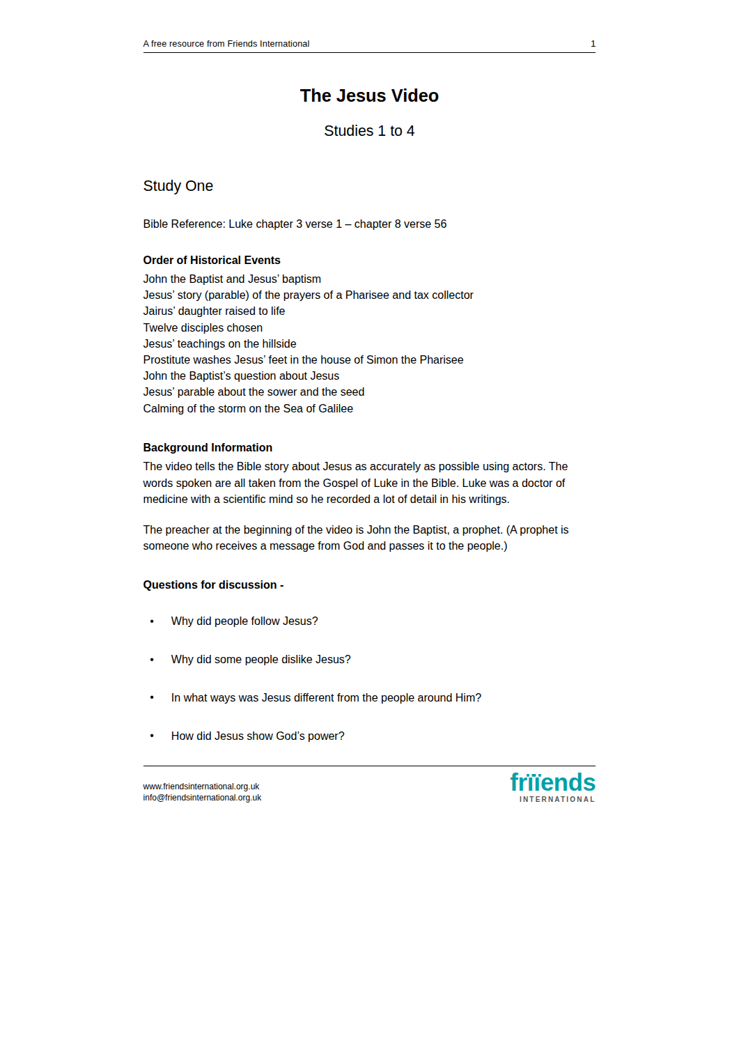A free resource from Friends International 1
The Jesus Video
Studies 1 to 4
Study One
Bible Reference: Luke chapter 3 verse 1 – chapter 8 verse 56
Order of Historical Events
John the Baptist and Jesus’ baptism
Jesus’ story (parable) of the prayers of a Pharisee and tax collector
Jairus’ daughter raised to life
Twelve disciples chosen
Jesus’ teachings on the hillside
Prostitute washes Jesus’ feet in the house of Simon the Pharisee
John the Baptist’s question about Jesus
Jesus’ parable about the sower and the seed
Calming of the storm on the Sea of Galilee
Background Information
The video tells the Bible story about Jesus as accurately as possible using actors. The words spoken are all taken from the Gospel of Luke in the Bible. Luke was a doctor of medicine with a scientific mind so he recorded a lot of detail in his writings.
The preacher at the beginning of the video is John the Baptist, a prophet. (A prophet is someone who receives a message from God and passes it to the people.)
Questions for discussion -
Why did people follow Jesus?
Why did some people dislike Jesus?
In what ways was Jesus different from the people around Him?
How did Jesus show God’s power?
www.friendsinternational.org.uk
info@friendsinternational.org.uk
frïïends
INTERNATIONAL